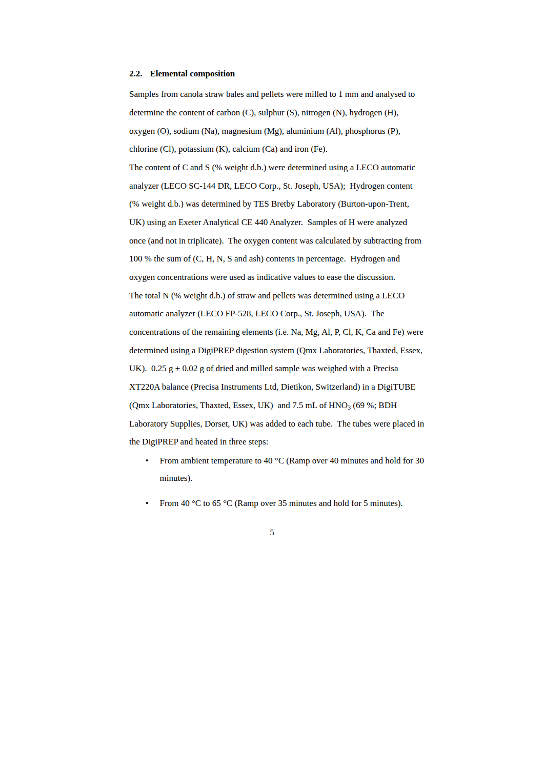2.2. Elemental composition
Samples from canola straw bales and pellets were milled to 1 mm and analysed to determine the content of carbon (C), sulphur (S), nitrogen (N), hydrogen (H), oxygen (O), sodium (Na), magnesium (Mg), aluminium (Al), phosphorus (P), chlorine (Cl), potassium (K), calcium (Ca) and iron (Fe).
The content of C and S (% weight d.b.) were determined using a LECO automatic analyzer (LECO SC-144 DR, LECO Corp., St. Joseph, USA); Hydrogen content (% weight d.b.) was determined by TES Bretby Laboratory (Burton-upon-Trent, UK) using an Exeter Analytical CE 440 Analyzer. Samples of H were analyzed once (and not in triplicate). The oxygen content was calculated by subtracting from 100 % the sum of (C, H, N, S and ash) contents in percentage. Hydrogen and oxygen concentrations were used as indicative values to ease the discussion.
The total N (% weight d.b.) of straw and pellets was determined using a LECO automatic analyzer (LECO FP-528, LECO Corp., St. Joseph, USA). The concentrations of the remaining elements (i.e. Na, Mg, Al, P, Cl, K, Ca and Fe) were determined using a DigiPREP digestion system (Qmx Laboratories, Thaxted, Essex, UK). 0.25 g ± 0.02 g of dried and milled sample was weighed with a Precisa XT220A balance (Precisa Instruments Ltd, Dietikon, Switzerland) in a DigiTUBE (Qmx Laboratories, Thaxted, Essex, UK) and 7.5 mL of HNO3 (69 %; BDH Laboratory Supplies, Dorset, UK) was added to each tube. The tubes were placed in the DigiPREP and heated in three steps:
From ambient temperature to 40 °C (Ramp over 40 minutes and hold for 30 minutes).
From 40 °C to 65 °C (Ramp over 35 minutes and hold for 5 minutes).
5